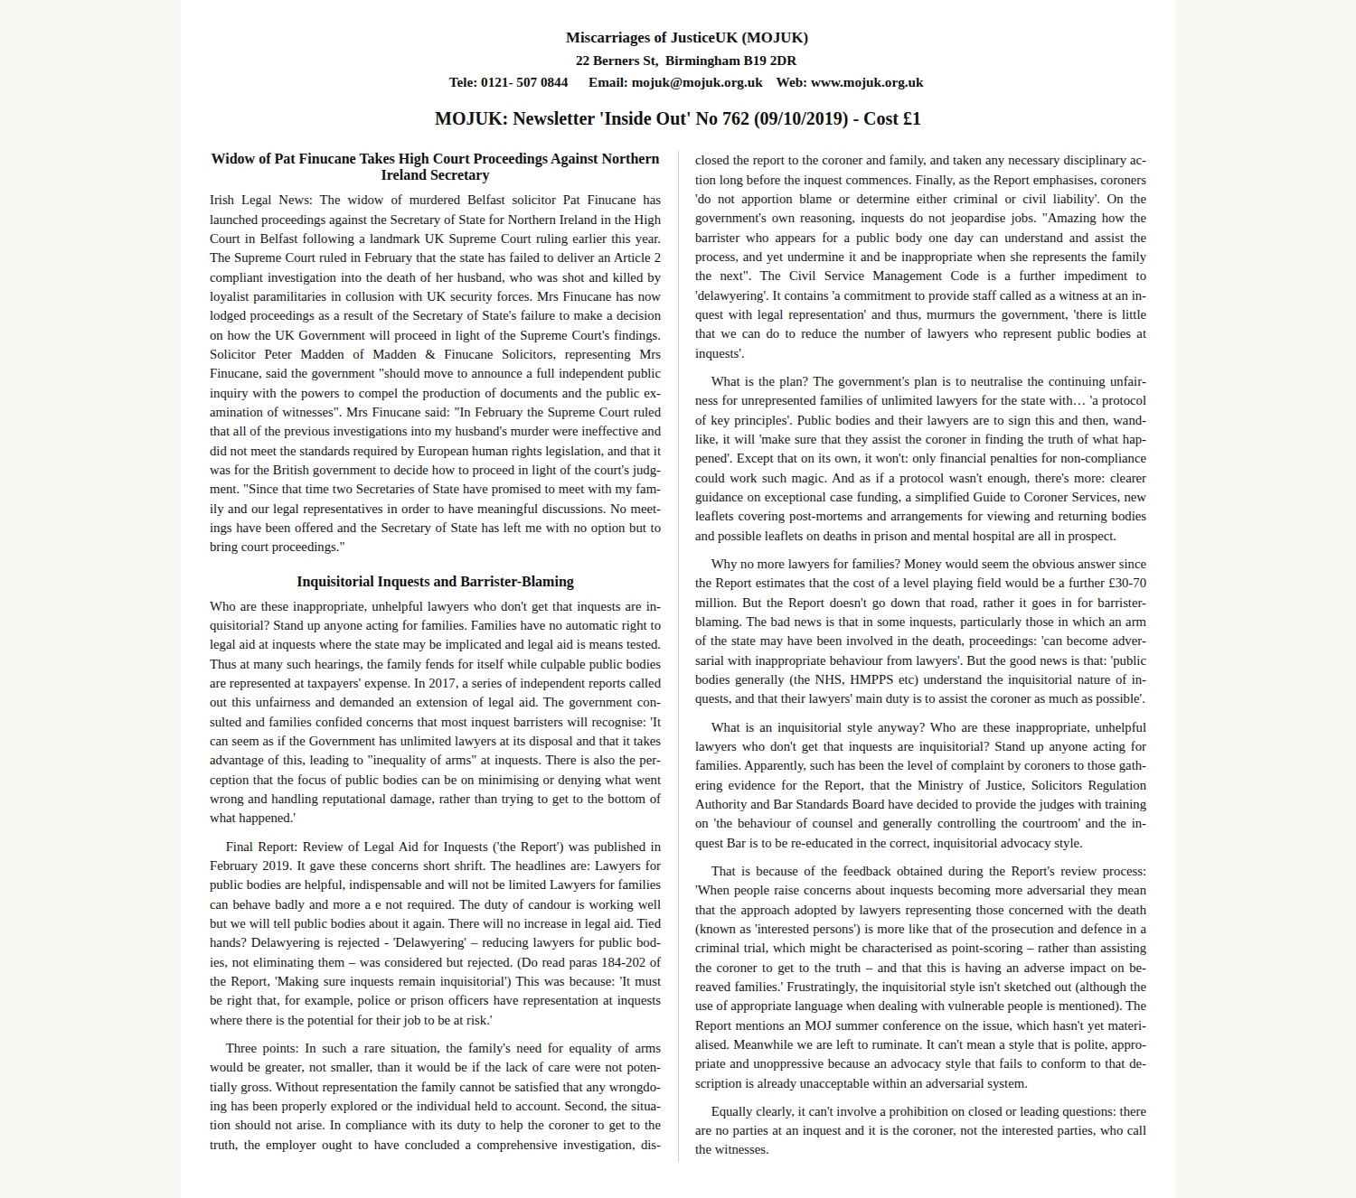Miscarriages of JusticeUK (MOJUK)
22 Berners St, Birmingham B19 2DR
Tele: 0121- 507 0844 Email: mojuk@mojuk.org.uk Web: www.mojuk.org.uk
MOJUK: Newsletter 'Inside Out' No 762 (09/10/2019) - Cost £1
Widow of Pat Finucane Takes High Court Proceedings Against Northern Ireland Secretary
Irish Legal News: The widow of murdered Belfast solicitor Pat Finucane has launched proceedings against the Secretary of State for Northern Ireland in the High Court in Belfast following a landmark UK Supreme Court ruling earlier this year. The Supreme Court ruled in February that the state has failed to deliver an Article 2 compliant investigation into the death of her husband, who was shot and killed by loyalist paramilitaries in collusion with UK security forces. Mrs Finucane has now lodged proceedings as a result of the Secretary of State's failure to make a decision on how the UK Government will proceed in light of the Supreme Court's findings. Solicitor Peter Madden of Madden & Finucane Solicitors, representing Mrs Finucane, said the government "should move to announce a full independent public inquiry with the powers to compel the production of documents and the public examination of witnesses". Mrs Finucane said: "In February the Supreme Court ruled that all of the previous investigations into my husband's murder were ineffective and did not meet the standards required by European human rights legislation, and that it was for the British government to decide how to proceed in light of the court's judgment. "Since that time two Secretaries of State have promised to meet with my family and our legal representatives in order to have meaningful discussions. No meetings have been offered and the Secretary of State has left me with no option but to bring court proceedings."
Inquisitorial Inquests and Barrister-Blaming
Who are these inappropriate, unhelpful lawyers who don't get that inquests are inquisitorial? Stand up anyone acting for families. Families have no automatic right to legal aid at inquests where the state may be implicated and legal aid is means tested. Thus at many such hearings, the family fends for itself while culpable public bodies are represented at taxpayers' expense. In 2017, a series of independent reports called out this unfairness and demanded an extension of legal aid. The government consulted and families confided concerns that most inquest barristers will recognise: 'It can seem as if the Government has unlimited lawyers at its disposal and that it takes advantage of this, leading to "inequality of arms" at inquests. There is also the perception that the focus of public bodies can be on minimising or denying what went wrong and handling reputational damage, rather than trying to get to the bottom of what happened.'
Final Report: Review of Legal Aid for Inquests ('the Report') was published in February 2019. It gave these concerns short shrift. The headlines are: Lawyers for public bodies are helpful, indispensable and will not be limited Lawyers for families can behave badly and more a e not required. The duty of candour is working well but we will tell public bodies about it again. There will no increase in legal aid. Tied hands? Delawyering is rejected - 'Delawyering' – reducing lawyers for public bodies, not eliminating them – was considered but rejected. (Do read paras 184-202 of the Report, 'Making sure inquests remain inquisitorial') This was because: 'It must be right that, for example, police or prison officers have representation at inquests where there is the potential for their job to be at risk.'
Three points: In such a rare situation, the family's need for equality of arms would be greater, not smaller, than it would be if the lack of care were not potentially gross. Without representation the family cannot be satisfied that any wrongdoing has been properly explored or the individual held to account. Second, the situation should not arise. In compliance with its duty to help the coroner to get to the truth, the employer ought to have concluded a comprehensive investigation, disclosed the report to the coroner and family, and taken any necessary disciplinary action long before the inquest commences. Finally, as the Report emphasises, coroners 'do not apportion blame or determine either criminal or civil liability'. On the government's own reasoning, inquests do not jeopardise jobs. "Amazing how the barrister who appears for a public body one day can understand and assist the process, and yet undermine it and be inappropriate when she represents the family the next". The Civil Service Management Code is a further impediment to 'delawyering'. It contains 'a commitment to provide staff called as a witness at an inquest with legal representation' and thus, murmurs the government, 'there is little that we can do to reduce the number of lawyers who represent public bodies at inquests'.
What is the plan? The government's plan is to neutralise the continuing unfairness for unrepresented families of unlimited lawyers for the state with… 'a protocol of key principles'. Public bodies and their lawyers are to sign this and then, wand-like, it will 'make sure that they assist the coroner in finding the truth of what happened'. Except that on its own, it won't: only financial penalties for non-compliance could work such magic. And as if a protocol wasn't enough, there's more: clearer guidance on exceptional case funding, a simplified Guide to Coroner Services, new leaflets covering post-mortems and arrangements for viewing and returning bodies and possible leaflets on deaths in prison and mental hospital are all in prospect.
Why no more lawyers for families? Money would seem the obvious answer since the Report estimates that the cost of a level playing field would be a further £30-70 million. But the Report doesn't go down that road, rather it goes in for barrister-blaming. The bad news is that in some inquests, particularly those in which an arm of the state may have been involved in the death, proceedings: 'can become adversarial with inappropriate behaviour from lawyers'. But the good news is that: 'public bodies generally (the NHS, HMPPS etc) understand the inquisitorial nature of inquests, and that their lawyers' main duty is to assist the coroner as much as possible'.
What is an inquisitorial style anyway? Who are these inappropriate, unhelpful lawyers who don't get that inquests are inquisitorial? Stand up anyone acting for families. Apparently, such has been the level of complaint by coroners to those gathering evidence for the Report, that the Ministry of Justice, Solicitors Regulation Authority and Bar Standards Board have decided to provide the judges with training on 'the behaviour of counsel and generally controlling the courtroom' and the inquest Bar is to be re-educated in the correct, inquisitorial advocacy style.
That is because of the feedback obtained during the Report's review process: 'When people raise concerns about inquests becoming more adversarial they mean that the approach adopted by lawyers representing those concerned with the death (known as 'interested persons') is more like that of the prosecution and defence in a criminal trial, which might be characterised as point-scoring – rather than assisting the coroner to get to the truth – and that this is having an adverse impact on bereaved families.' Frustratingly, the inquisitorial style isn't sketched out (although the use of appropriate language when dealing with vulnerable people is mentioned). The Report mentions an MOJ summer conference on the issue, which hasn't yet materialised. Meanwhile we are left to ruminate. It can't mean a style that is polite, appropriate and unoppressive because an advocacy style that fails to conform to that description is already unacceptable within an adversarial system.
Equally clearly, it can't involve a prohibition on closed or leading questions: there are no parties at an inquest and it is the coroner, not the interested parties, who call the witnesses.